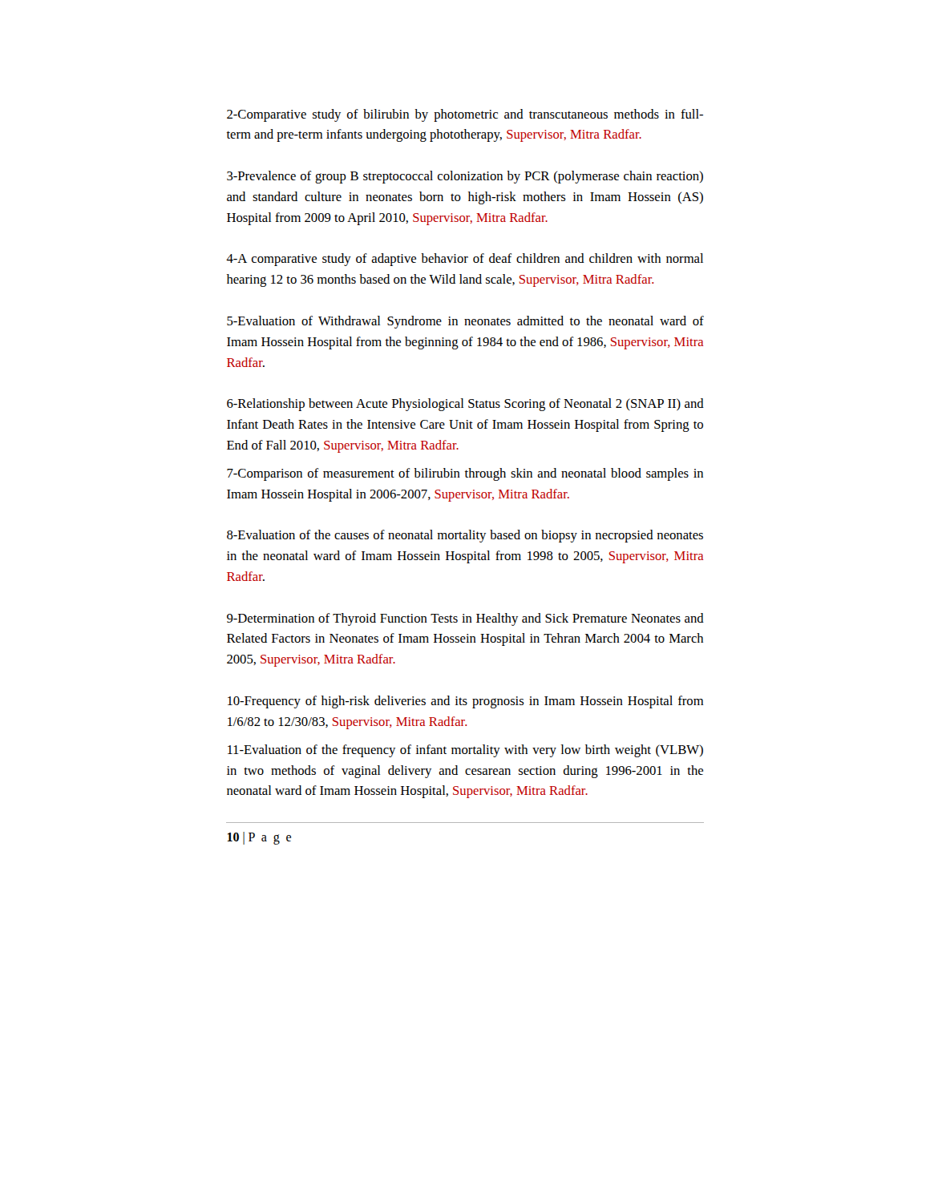2-Comparative study of bilirubin by photometric and transcutaneous methods in full-term and pre-term infants undergoing phototherapy, Supervisor, Mitra Radfar.
3-Prevalence of group B streptococcal colonization by PCR (polymerase chain reaction) and standard culture in neonates born to high-risk mothers in Imam Hossein (AS) Hospital from 2009 to April 2010, Supervisor, Mitra Radfar.
4-A comparative study of adaptive behavior of deaf children and children with normal hearing 12 to 36 months based on the Wild land scale, Supervisor, Mitra Radfar.
5-Evaluation of Withdrawal Syndrome in neonates admitted to the neonatal ward of Imam Hossein Hospital from the beginning of 1984 to the end of 1986, Supervisor, Mitra Radfar.
6-Relationship between Acute Physiological Status Scoring of Neonatal 2 (SNAP II) and Infant Death Rates in the Intensive Care Unit of Imam Hossein Hospital from Spring to End of Fall 2010, Supervisor, Mitra Radfar.
7-Comparison of measurement of bilirubin through skin and neonatal blood samples in Imam Hossein Hospital in 2006-2007, Supervisor, Mitra Radfar.
8-Evaluation of the causes of neonatal mortality based on biopsy in necropsied neonates in the neonatal ward of Imam Hossein Hospital from 1998 to 2005, Supervisor, Mitra Radfar.
9-Determination of Thyroid Function Tests in Healthy and Sick Premature Neonates and Related Factors in Neonates of Imam Hossein Hospital in Tehran March 2004 to March 2005, Supervisor, Mitra Radfar.
10-Frequency of high-risk deliveries and its prognosis in Imam Hossein Hospital from 1/6/82 to 12/30/83, Supervisor, Mitra Radfar.
11-Evaluation of the frequency of infant mortality with very low birth weight (VLBW) in two methods of vaginal delivery and cesarean section during 1996-2001 in the neonatal ward of Imam Hossein Hospital, Supervisor, Mitra Radfar.
10 | P a g e